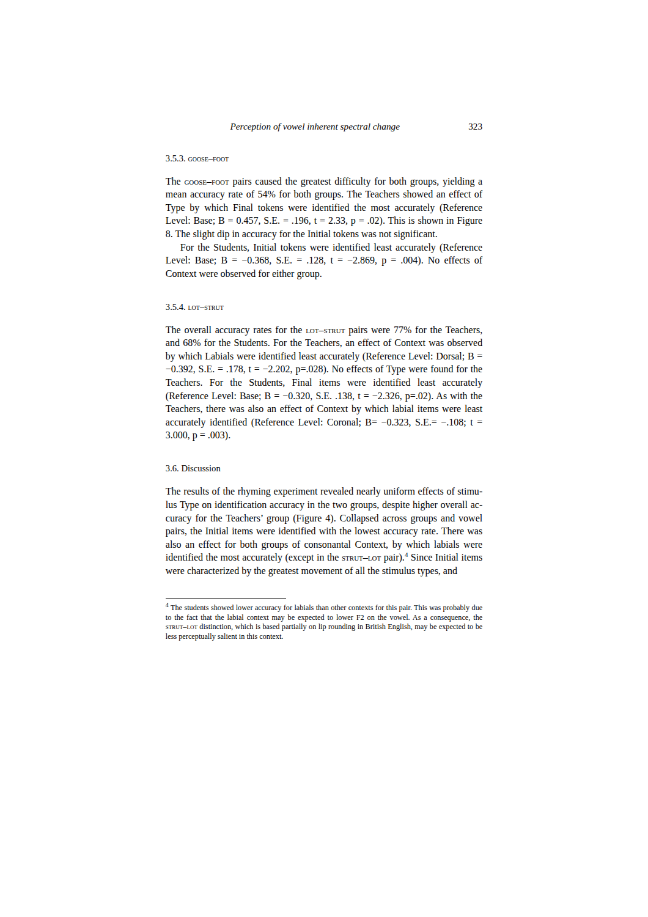Perception of vowel inherent spectral change 323
3.5.3. goose–foot
The goose–foot pairs caused the greatest difficulty for both groups, yielding a mean accuracy rate of 54% for both groups. The Teachers showed an effect of Type by which Final tokens were identified the most accurately (Reference Level: Base; B = 0.457, S.E. = .196, t = 2.33, p = .02). This is shown in Figure 8. The slight dip in accuracy for the Initial tokens was not significant.
For the Students, Initial tokens were identified least accurately (Reference Level: Base; B = −0.368, S.E. = .128, t = −2.869, p = .004). No effects of Context were observed for either group.
3.5.4. lot–strut
The overall accuracy rates for the lot–strut pairs were 77% for the Teachers, and 68% for the Students. For the Teachers, an effect of Context was observed by which Labials were identified least accurately (Reference Level: Dorsal; B = −0.392, S.E. = .178, t = −2.202, p=.028). No effects of Type were found for the Teachers. For the Students, Final items were identified least accurately (Reference Level: Base; B = −0.320, S.E. .138, t = −2.326, p=.02). As with the Teachers, there was also an effect of Context by which labial items were least accurately identified (Reference Level: Coronal; B= −0.323, S.E.= −.108; t = 3.000, p = .003).
3.6. Discussion
The results of the rhyming experiment revealed nearly uniform effects of stimulus Type on identification accuracy in the two groups, despite higher overall accuracy for the Teachers’ group (Figure 4). Collapsed across groups and vowel pairs, the Initial items were identified with the lowest accuracy rate. There was also an effect for both groups of consonantal Context, by which labials were identified the most accurately (except in the strut–lot pair).4 Since Initial items were characterized by the greatest movement of all the stimulus types, and
4 The students showed lower accuracy for labials than other contexts for this pair. This was probably due to the fact that the labial context may be expected to lower F2 on the vowel. As a consequence, the strut–lot distinction, which is based partially on lip rounding in British English, may be expected to be less perceptually salient in this context.